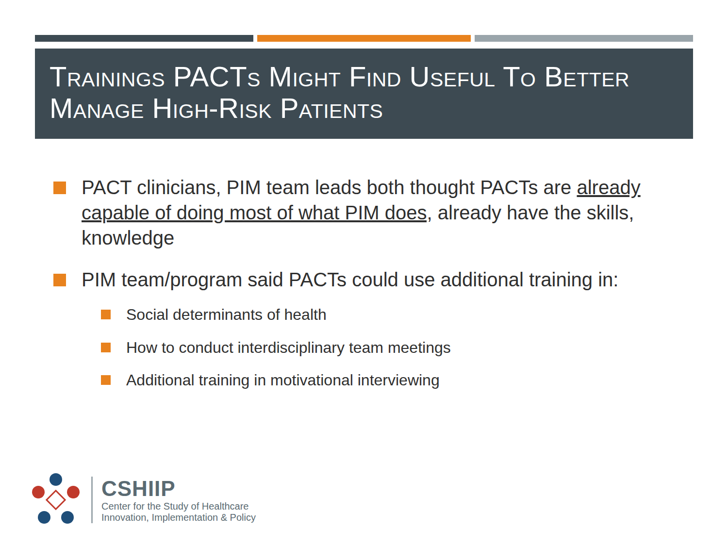Trainings PACTs Might Find Useful To Better Manage High-Risk Patients
PACT clinicians, PIM team leads both thought PACTs are already capable of doing most of what PIM does, already have the skills, knowledge
PIM team/program said PACTs could use additional training in:
Social determinants of health
How to conduct interdisciplinary team meetings
Additional training in motivational interviewing
CSHIIP
Center for the Study of Healthcare
Innovation, Implementation & Policy